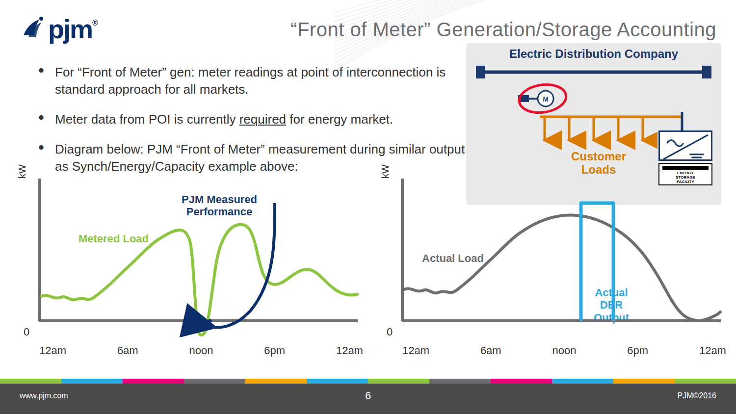pjm®
“Front of Meter” Generation/Storage Accounting
For “Front of Meter” gen: meter readings at point of interconnection is standard approach for all markets.
Meter data from POI is currently required for energy market.
Diagram below: PJM “Front of Meter” measurement during similar output as Synch/Energy/Capacity example above:
Electric Distribution Company
M
Customer
Loads
ENERGY
STORAGE
FACILITY
kW 0
Metered Load
PJM Measured
Performance
12am 6am noon 6pm 12am
kW 0
Actual Load
Actual
DER
Output
12am 6am noon 6pm 12am
www.pjm.com
6
PJM©2016